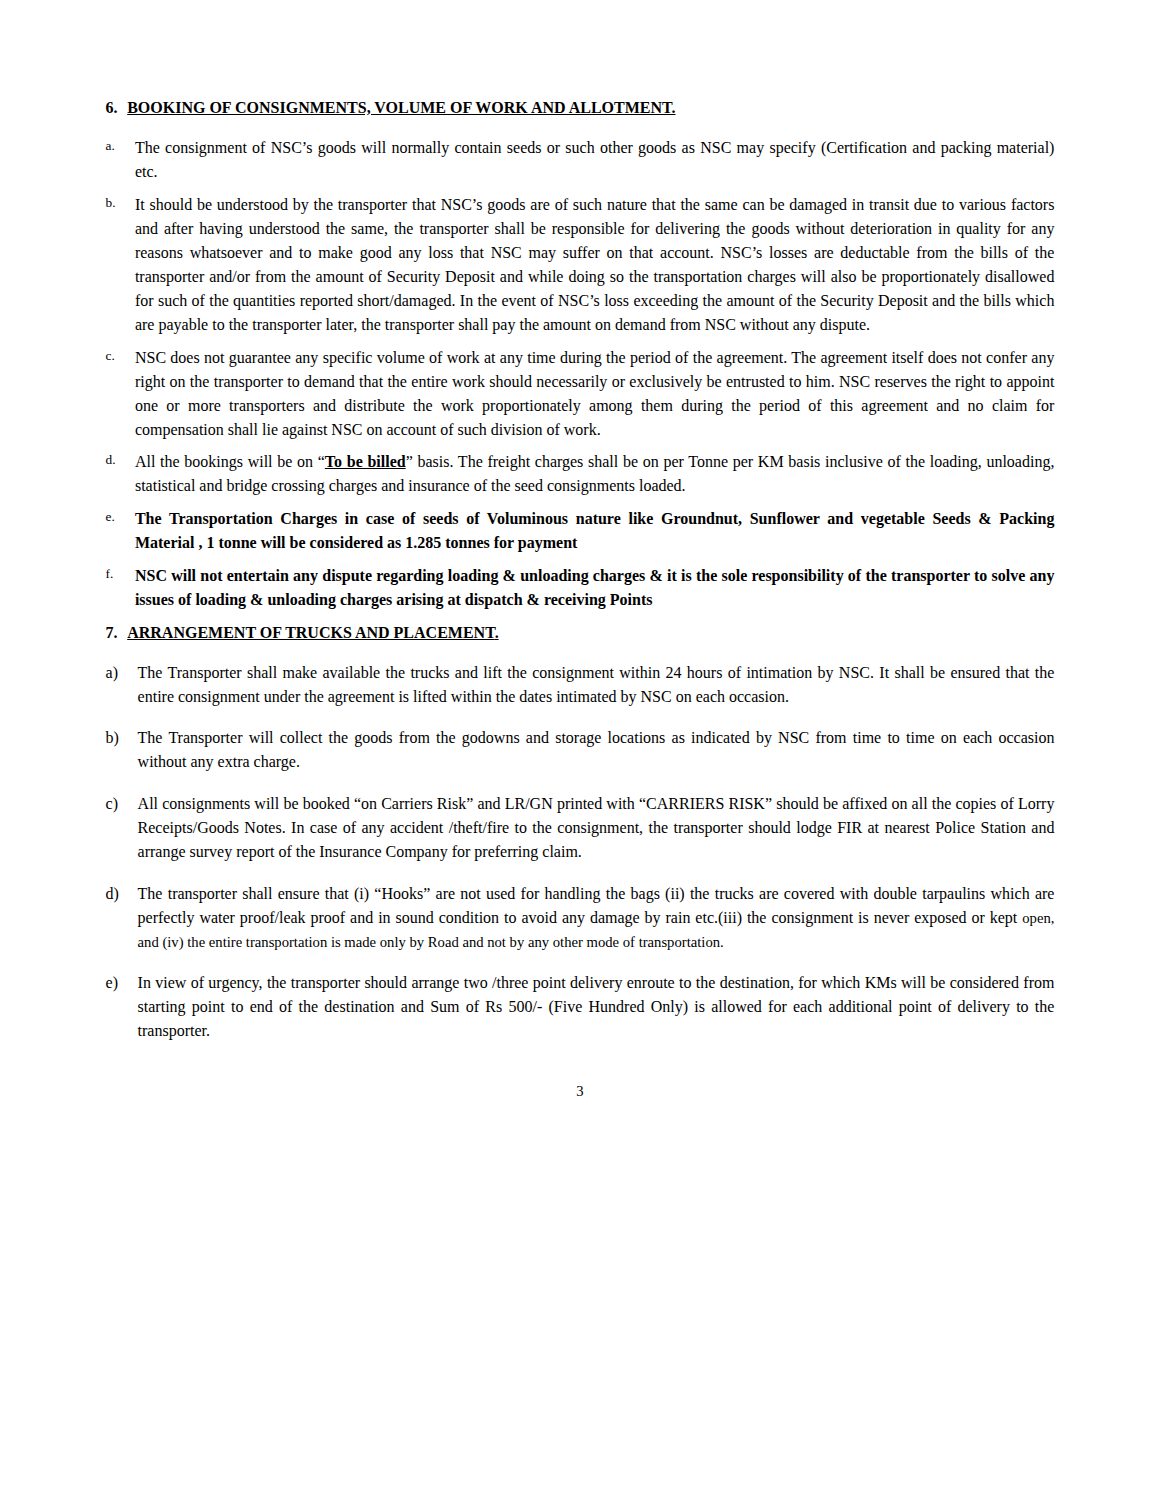6.
BOOKING OF CONSIGNMENTS, VOLUME OF WORK AND ALLOTMENT.
a. The consignment of NSC’s goods will normally contain seeds or such other goods as NSC may specify (Certification and packing material) etc.
b. It should be understood by the transporter that NSC’s goods are of such nature that the same can be damaged in transit due to various factors and after having understood the same, the transporter shall be responsible for delivering the goods without deterioration in quality for any reasons whatsoever and to make good any loss that NSC may suffer on that account. NSC’s losses are deductable from the bills of the transporter and/or from the amount of Security Deposit and while doing so the transportation charges will also be proportionately disallowed for such of the quantities reported short/damaged. In the event of NSC’s loss exceeding the amount of the Security Deposit and the bills which are payable to the transporter later, the transporter shall pay the amount on demand from NSC without any dispute.
c. NSC does not guarantee any specific volume of work at any time during the period of the agreement. The agreement itself does not confer any right on the transporter to demand that the entire work should necessarily or exclusively be entrusted to him. NSC reserves the right to appoint one or more transporters and distribute the work proportionately among them during the period of this agreement and no claim for compensation shall lie against NSC on account of such division of work.
d. All the bookings will be on “To be billed” basis. The freight charges shall be on per Tonne per KM basis inclusive of the loading, unloading, statistical and bridge crossing charges and insurance of the seed consignments loaded.
e. The Transportation Charges in case of seeds of Voluminous nature like Groundnut, Sunflower and vegetable Seeds & Packing Material , 1 tonne will be considered as 1.285 tonnes for payment
f. NSC will not entertain any dispute regarding loading & unloading charges & it is the sole responsibility of the transporter to solve any issues of loading & unloading charges arising at dispatch & receiving Points
7.
ARRANGEMENT OF TRUCKS AND PLACEMENT.
a) The Transporter shall make available the trucks and lift the consignment within 24 hours of intimation by NSC. It shall be ensured that the entire consignment under the agreement is lifted within the dates intimated by NSC on each occasion.
b) The Transporter will collect the goods from the godowns and storage locations as indicated by NSC from time to time on each occasion without any extra charge.
c) All consignments will be booked “on Carriers Risk” and LR/GN printed with “CARRIERS RISK” should be affixed on all the copies of Lorry Receipts/Goods Notes. In case of any accident /theft/fire to the consignment, the transporter should lodge FIR at nearest Police Station and arrange survey report of the Insurance Company for preferring claim.
d) The transporter shall ensure that (i) “Hooks” are not used for handling the bags (ii) the trucks are covered with double tarpaulins which are perfectly water proof/leak proof and in sound condition to avoid any damage by rain etc.(iii) the consignment is never exposed or kept open, and (iv) the entire transportation is made only by Road and not by any other mode of transportation.
e) In view of urgency, the transporter should arrange two /three point delivery enroute to the destination, for which KMs will be considered from starting point to end of the destination and Sum of Rs 500/- (Five Hundred Only) is allowed for each additional point of delivery to the transporter.
3